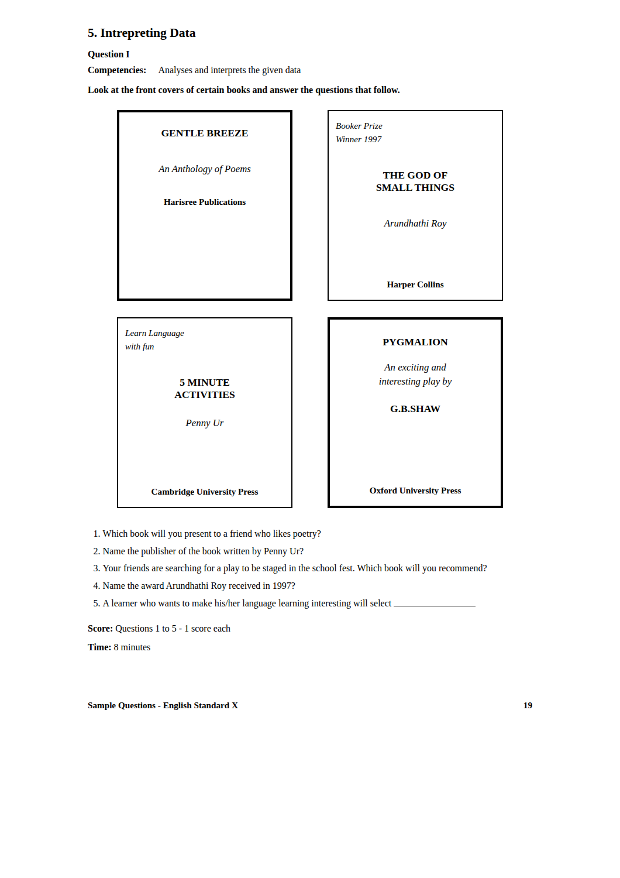5. Intrepreting Data
Question I
Competencies: Analyses and interprets the given data
Look at the front covers of certain books and answer the questions that follow.
GENTLE BREEZE
An Anthology of Poems
Harisree Publications
Booker Prize
Winner 1997
THE GOD OF
SMALL THINGS
Arundhathi Roy
Harper Collins
Learn Language
with fun
5 MINUTE
ACTIVITIES
Penny Ur
Cambridge University Press
PYGMALION
An exciting and
interesting play by
G.B.SHAW
Oxford University Press
Which book will you present to a friend who likes poetry?
Name the publisher of the book written by Penny Ur?
Your friends are searching for a play to be staged in the school fest. Which book will you recommend?
Name the award Arundhathi Roy received in 1997?
A learner who wants to make his/her language learning interesting will select
Score: Questions 1 to 5 - 1 score each
Time: 8 minutes
Sample Questions - English Standard X 19